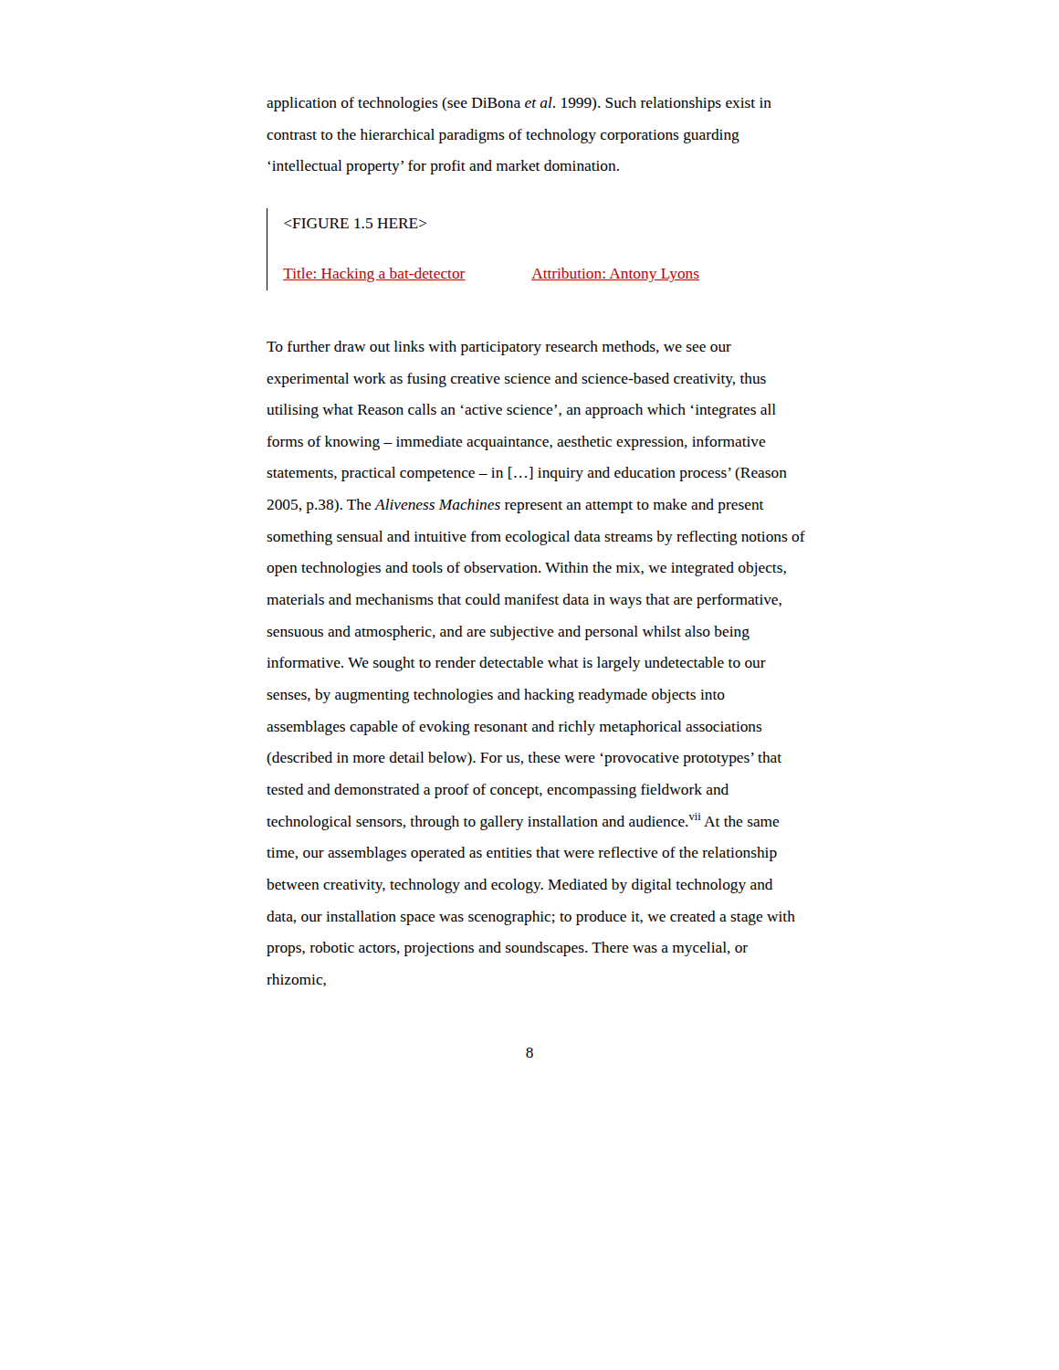application of technologies (see DiBona et al. 1999). Such relationships exist in contrast to the hierarchical paradigms of technology corporations guarding ‘intellectual property’ for profit and market domination.
<FIGURE 1.5 HERE>
Title: Hacking a bat-detector Attribution: Antony Lyons
To further draw out links with participatory research methods, we see our experimental work as fusing creative science and science-based creativity, thus utilising what Reason calls an ‘active science’, an approach which ‘integrates all forms of knowing – immediate acquaintance, aesthetic expression, informative statements, practical competence – in […] inquiry and education process’ (Reason 2005, p.38). The Aliveness Machines represent an attempt to make and present something sensual and intuitive from ecological data streams by reflecting notions of open technologies and tools of observation. Within the mix, we integrated objects, materials and mechanisms that could manifest data in ways that are performative, sensuous and atmospheric, and are subjective and personal whilst also being informative. We sought to render detectable what is largely undetectable to our senses, by augmenting technologies and hacking readymade objects into assemblages capable of evoking resonant and richly metaphorical associations (described in more detail below). For us, these were ‘provocative prototypes’ that tested and demonstrated a proof of concept, encompassing fieldwork and technological sensors, through to gallery installation and audience.vii At the same time, our assemblages operated as entities that were reflective of the relationship between creativity, technology and ecology. Mediated by digital technology and data, our installation space was scenographic; to produce it, we created a stage with props, robotic actors, projections and soundscapes. There was a mycelial, or rhizomic,
8